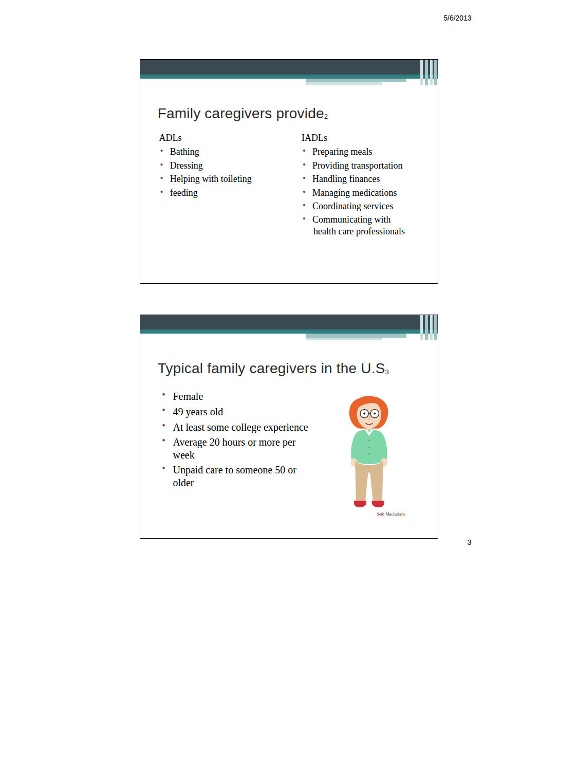5/6/2013
Family caregivers provide2
ADLs
Bathing
Dressing
Helping with toileting
feeding
IADLs
Preparing meals
Providing transportation
Handling finances
Managing medications
Coordinating services
Communicating withhealth care professionals
Typical family caregivers in the U.S3
Female
49 years old
At least some college experience
Average 20 hours or more per week
Unpaid care to someone 50 or older
Seth Macfarlane
3